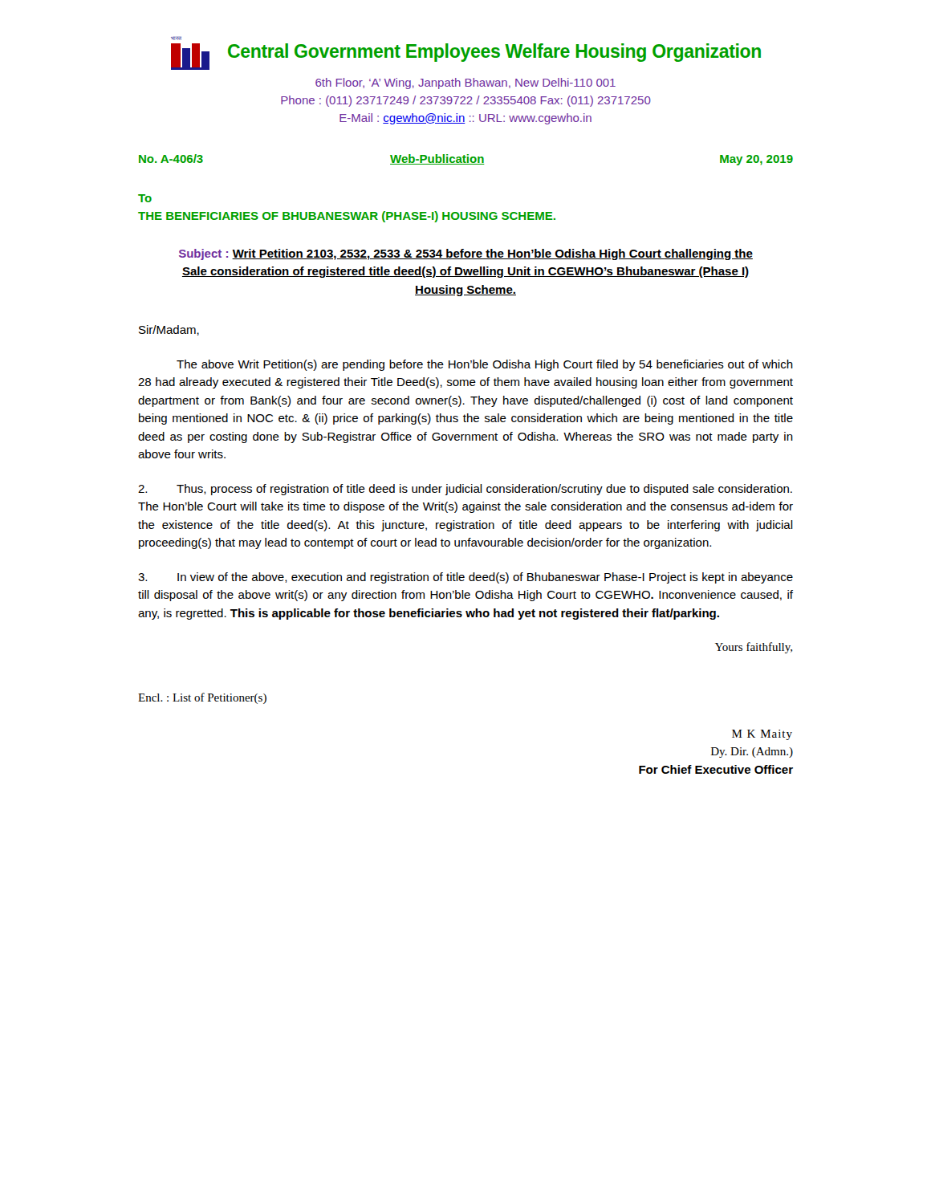भारत
Central Government Employees Welfare Housing Organization
6th Floor, ‘A’ Wing, Janpath Bhawan, New Delhi-110 001
Phone : (011) 23717249 / 23739722 / 23355408 Fax: (011) 23717250
E-Mail : cgewho@nic.in :: URL: www.cgewho.in
No. A-406/3 Web-Publication May 20, 2019
To
THE BENEFICIARIES OF BHUBANESWAR (PHASE-I) HOUSING SCHEME.
Subject : Writ Petition 2103, 2532, 2533 & 2534 before the Hon’ble Odisha High Court challenging the Sale consideration of registered title deed(s) of Dwelling Unit in CGEWHO’s Bhubaneswar (Phase I) Housing Scheme.
Sir/Madam,
The above Writ Petition(s) are pending before the Hon’ble Odisha High Court filed by 54 beneficiaries out of which 28 had already executed & registered their Title Deed(s), some of them have availed housing loan either from government department or from Bank(s) and four are second owner(s). They have disputed/challenged (i) cost of land component being mentioned in NOC etc. & (ii) price of parking(s) thus the sale consideration which are being mentioned in the title deed as per costing done by Sub-Registrar Office of Government of Odisha. Whereas the SRO was not made party in above four writs.
2. Thus, process of registration of title deed is under judicial consideration/scrutiny due to disputed sale consideration. The Hon’ble Court will take its time to dispose of the Writ(s) against the sale consideration and the consensus ad-idem for the existence of the title deed(s). At this juncture, registration of title deed appears to be interfering with judicial proceeding(s) that may lead to contempt of court or lead to unfavourable decision/order for the organization.
3. In view of the above, execution and registration of title deed(s) of Bhubaneswar Phase-I Project is kept in abeyance till disposal of the above writ(s) or any direction from Hon’ble Odisha High Court to CGEWHO. Inconvenience caused, if any, is regretted. This is applicable for those beneficiaries who had yet not registered their flat/parking.
Yours faithfully,
Encl. : List of Petitioner(s)
M K Maity
Dy. Dir. (Admn.)
For Chief Executive Officer